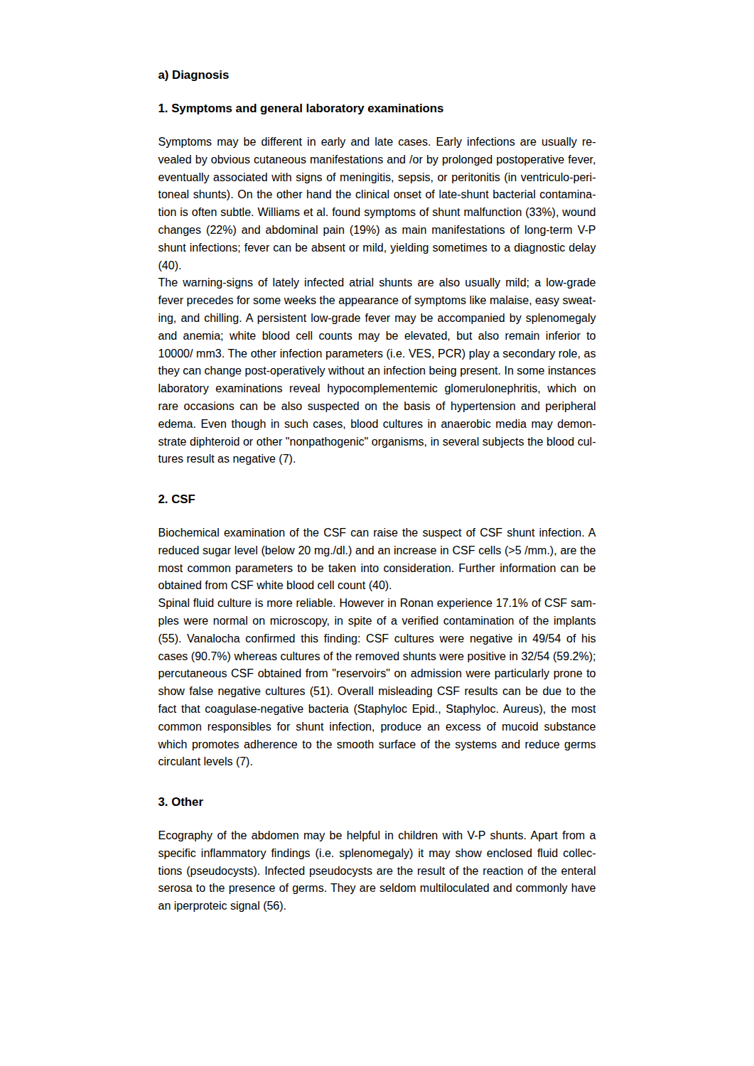a) Diagnosis
1. Symptoms and general laboratory examinations
Symptoms may be different in early and late cases. Early infections are usually revealed by obvious cutaneous manifestations and /or by prolonged postoperative fever, eventually associated with signs of meningitis, sepsis, or peritonitis (in ventriculo-peritoneal shunts). On the other hand the clinical onset of late-shunt bacterial contamination is often subtle. Williams et al. found symptoms of shunt malfunction (33%), wound changes (22%) and abdominal pain (19%) as main manifestations of long-term V-P shunt infections; fever can be absent or mild, yielding sometimes to a diagnostic delay (40).
The warning-signs of lately infected atrial shunts are also usually mild; a low-grade fever precedes for some weeks the appearance of symptoms like malaise, easy sweating, and chilling. A persistent low-grade fever may be accompanied by splenomegaly and anemia; white blood cell counts may be elevated, but also remain inferior to 10000/ mm3. The other infection parameters (i.e. VES, PCR) play a secondary role, as they can change post-operatively without an infection being present. In some instances laboratory examinations reveal hypocomplementemic glomerulonephritis, which on rare occasions can be also suspected on the basis of hypertension and peripheral edema. Even though in such cases, blood cultures in anaerobic media may demonstrate diphteroid or other "nonpathogenic" organisms, in several subjects the blood cultures result as negative (7).
2. CSF
Biochemical examination of the CSF can raise the suspect of CSF shunt infection. A reduced sugar level (below 20 mg./dl.) and an increase in CSF cells (>5 /mm.), are the most common parameters to be taken into consideration. Further information can be obtained from CSF white blood cell count (40).
Spinal fluid culture is more reliable. However in Ronan experience 17.1% of CSF samples were normal on microscopy, in spite of a verified contamination of the implants (55). Vanalocha confirmed this finding: CSF cultures were negative in 49/54 of his cases (90.7%) whereas cultures of the removed shunts were positive in 32/54 (59.2%); percutaneous CSF obtained from "reservoirs" on admission were particularly prone to show false negative cultures (51). Overall misleading CSF results can be due to the fact that coagulase-negative bacteria (Staphyloc Epid., Staphyloc. Aureus), the most common responsibles for shunt infection, produce an excess of mucoid substance which promotes adherence to the smooth surface of the systems and reduce germs circulant levels (7).
3. Other
Ecography of the abdomen may be helpful in children with V-P shunts. Apart from a specific inflammatory findings (i.e. splenomegaly) it may show enclosed fluid collections (pseudocysts). Infected pseudocysts are the result of the reaction of the enteral serosa to the presence of germs. They are seldom multiloculated and commonly have an iperproteic signal (56).